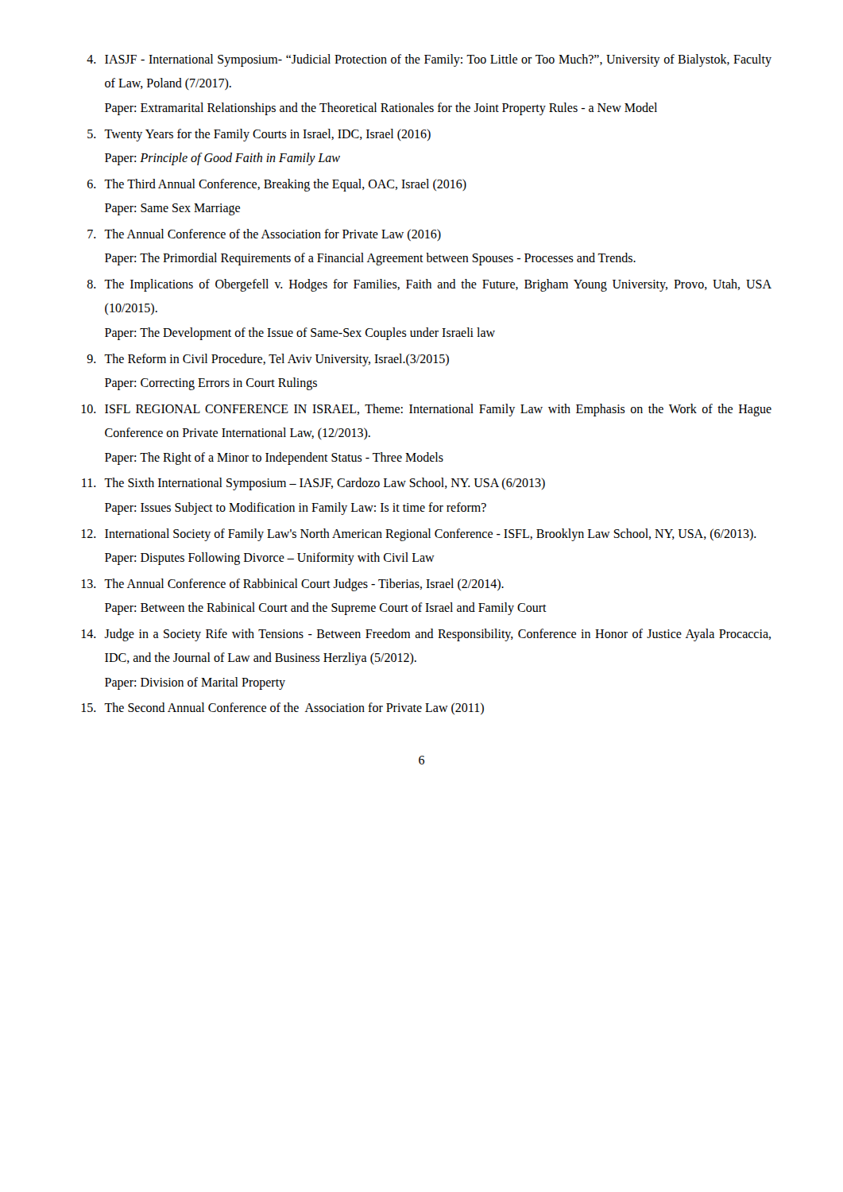IASJF - International Symposium- “Judicial Protection of the Family: Too Little or Too Much?”, University of Bialystok, Faculty of Law, Poland (7/2017). Paper: Extramarital Relationships and the Theoretical Rationales for the Joint Property Rules - a New Model
Twenty Years for the Family Courts in Israel, IDC, Israel (2016) Paper: Principle of Good Faith in Family Law
The Third Annual Conference, Breaking the Equal, OAC, Israel (2016) Paper: Same Sex Marriage
The Annual Conference of the Association for Private Law (2016) Paper: The Primordial Requirements of a Financial Agreement between Spouses - Processes and Trends.
The Implications of Obergefell v. Hodges for Families, Faith and the Future, Brigham Young University, Provo, Utah, USA (10/2015). Paper: The Development of the Issue of Same-Sex Couples under Israeli law
The Reform in Civil Procedure, Tel Aviv University, Israel.(3/2015) Paper: Correcting Errors in Court Rulings
ISFL REGIONAL CONFERENCE IN ISRAEL, Theme: International Family Law with Emphasis on the Work of the Hague Conference on Private International Law, (12/2013). Paper: The Right of a Minor to Independent Status - Three Models
The Sixth International Symposium – IASJF, Cardozo Law School, NY. USA (6/2013) Paper: Issues Subject to Modification in Family Law: Is it time for reform?
International Society of Family Law's North American Regional Conference - ISFL, Brooklyn Law School, NY, USA, (6/2013). Paper: Disputes Following Divorce – Uniformity with Civil Law
The Annual Conference of Rabbinical Court Judges - Tiberias, Israel (2/2014). Paper: Between the Rabinical Court and the Supreme Court of Israel and Family Court
Judge in a Society Rife with Tensions - Between Freedom and Responsibility, Conference in Honor of Justice Ayala Procaccia, IDC, and the Journal of Law and Business Herzliya (5/2012). Paper: Division of Marital Property
The Second Annual Conference of the Association for Private Law (2011)
6